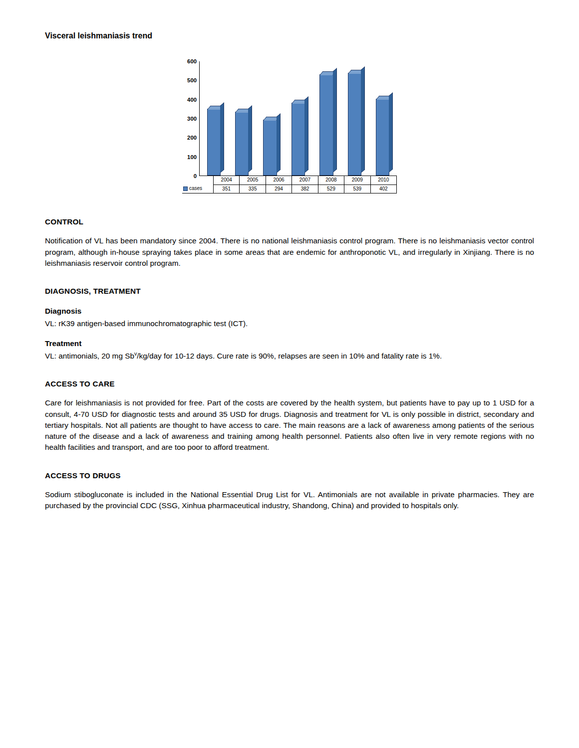Visceral leishmaniasis trend
600 500 400 300 200 100 0
| | 2004 | 2005 | 2006 | 2007 | 2008 | 2009 | 2010 |
| cases | 351 | 335 | 294 | 382 | 529 | 539 | 402 |
CONTROL
Notification of VL has been mandatory since 2004. There is no national leishmaniasis control program. There is no leishmaniasis vector control program, although in-house spraying takes place in some areas that are endemic for anthroponotic VL, and irregularly in Xinjiang. There is no leishmaniasis reservoir control program.
DIAGNOSIS, TREATMENT
Diagnosis
VL: rK39 antigen-based immunochromatographic test (ICT).
Treatment
VL: antimonials, 20 mg Sbv/kg/day for 10-12 days. Cure rate is 90%, relapses are seen in 10% and fatality rate is 1%.
ACCESS TO CARE
Care for leishmaniasis is not provided for free. Part of the costs are covered by the health system, but patients have to pay up to 1 USD for a consult, 4-70 USD for diagnostic tests and around 35 USD for drugs. Diagnosis and treatment for VL is only possible in district, secondary and tertiary hospitals. Not all patients are thought to have access to care. The main reasons are a lack of awareness among patients of the serious nature of the disease and a lack of awareness and training among health personnel. Patients also often live in very remote regions with no health facilities and transport, and are too poor to afford treatment.
ACCESS TO DRUGS
Sodium stibogluconate is included in the National Essential Drug List for VL. Antimonials are not available in private pharmacies. They are purchased by the provincial CDC (SSG, Xinhua pharmaceutical industry, Shandong, China) and provided to hospitals only.